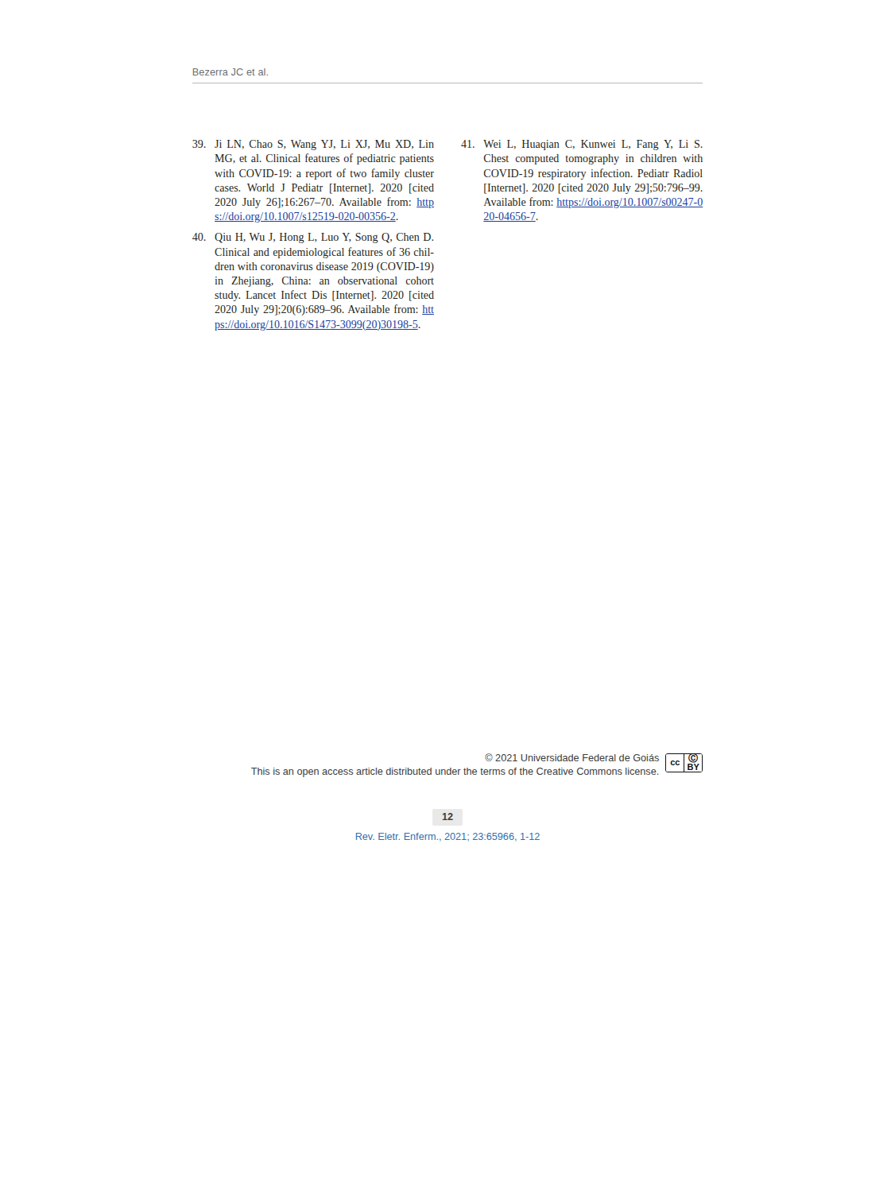Bezerra JC et al.
Ji LN, Chao S, Wang YJ, Li XJ, Mu XD, Lin MG, et al. Clinical features of pediatric patients with COVID-19: a report of two family cluster cases. World J Pediatr [Internet]. 2020 [cited 2020 July 26];16:267–70. Available from: https://doi.org/10.1007/s12519-020-00356-2.
Qiu H, Wu J, Hong L, Luo Y, Song Q, Chen D. Clinical and epidemiological features of 36 children with coronavirus disease 2019 (COVID-19) in Zhejiang, China: an observational cohort study. Lancet Infect Dis [Internet]. 2020 [cited 2020 July 29];20(6):689–96. Available from: https://doi.org/10.1016/S1473-3099(20)30198-5.
Wei L, Huaqian C, Kunwei L, Fang Y, Li S. Chest computed tomography in children with COVID-19 respiratory infection. Pediatr Radiol [Internet]. 2020 [cited 2020 July 29];50:796–99. Available from: https://doi.org/10.1007/s00247-020-04656-7.
© 2021 Universidade Federal de Goiás
This is an open access article distributed under the terms of the Creative Commons license.
cc ⒸBY
12
Rev. Eletr. Enferm., 2021; 23:65966, 1-12